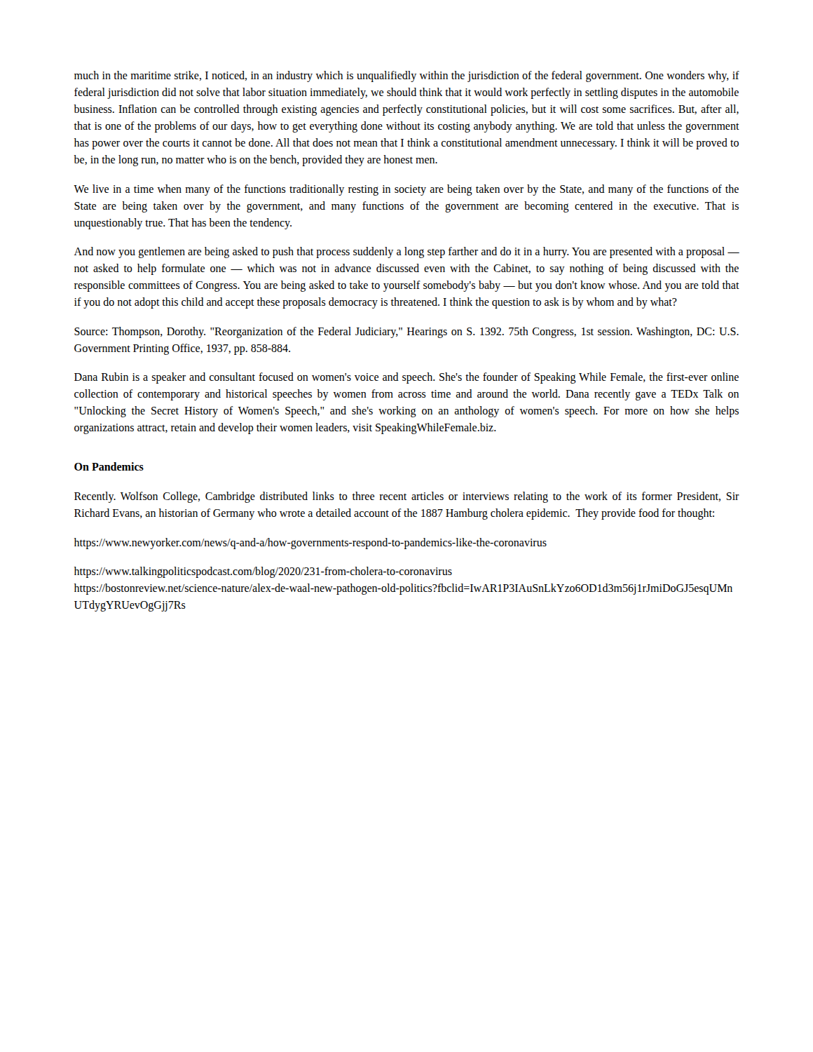much in the maritime strike, I noticed, in an industry which is unqualifiedly within the jurisdiction of the federal government. One wonders why, if federal jurisdiction did not solve that labor situation immediately, we should think that it would work perfectly in settling disputes in the automobile business. Inflation can be controlled through existing agencies and perfectly constitutional policies, but it will cost some sacrifices. But, after all, that is one of the problems of our days, how to get everything done without its costing anybody anything. We are told that unless the government has power over the courts it cannot be done. All that does not mean that I think a constitutional amendment unnecessary. I think it will be proved to be, in the long run, no matter who is on the bench, provided they are honest men.
We live in a time when many of the functions traditionally resting in society are being taken over by the State, and many of the functions of the State are being taken over by the government, and many functions of the government are becoming centered in the executive. That is unquestionably true. That has been the tendency.
And now you gentlemen are being asked to push that process suddenly a long step farther and do it in a hurry. You are presented with a proposal — not asked to help formulate one — which was not in advance discussed even with the Cabinet, to say nothing of being discussed with the responsible committees of Congress. You are being asked to take to yourself somebody's baby — but you don't know whose. And you are told that if you do not adopt this child and accept these proposals democracy is threatened. I think the question to ask is by whom and by what?
Source: Thompson, Dorothy. "Reorganization of the Federal Judiciary," Hearings on S. 1392. 75th Congress, 1st session. Washington, DC: U.S. Government Printing Office, 1937, pp. 858-884.
Dana Rubin is a speaker and consultant focused on women's voice and speech. She's the founder of Speaking While Female, the first-ever online collection of contemporary and historical speeches by women from across time and around the world. Dana recently gave a TEDx Talk on "Unlocking the Secret History of Women's Speech," and she's working on an anthology of women's speech. For more on how she helps organizations attract, retain and develop their women leaders, visit SpeakingWhileFemale.biz.
On Pandemics
Recently. Wolfson College, Cambridge distributed links to three recent articles or interviews relating to the work of its former President, Sir Richard Evans, an historian of Germany who wrote a detailed account of the 1887 Hamburg cholera epidemic. They provide food for thought:
https://www.newyorker.com/news/q-and-a/how-governments-respond-to-pandemics-like-the-coronavirus
https://www.talkingpoliticspodcast.com/blog/2020/231-from-cholera-to-coronavirus
https://bostonreview.net/science-nature/alex-de-waal-new-pathogen-old-politics?fbclid=IwAR1P3IAuSnLkYzo6OD1d3m56j1rJmiDoGJ5esqUMnUTdygYRUevOgGjj7Rs